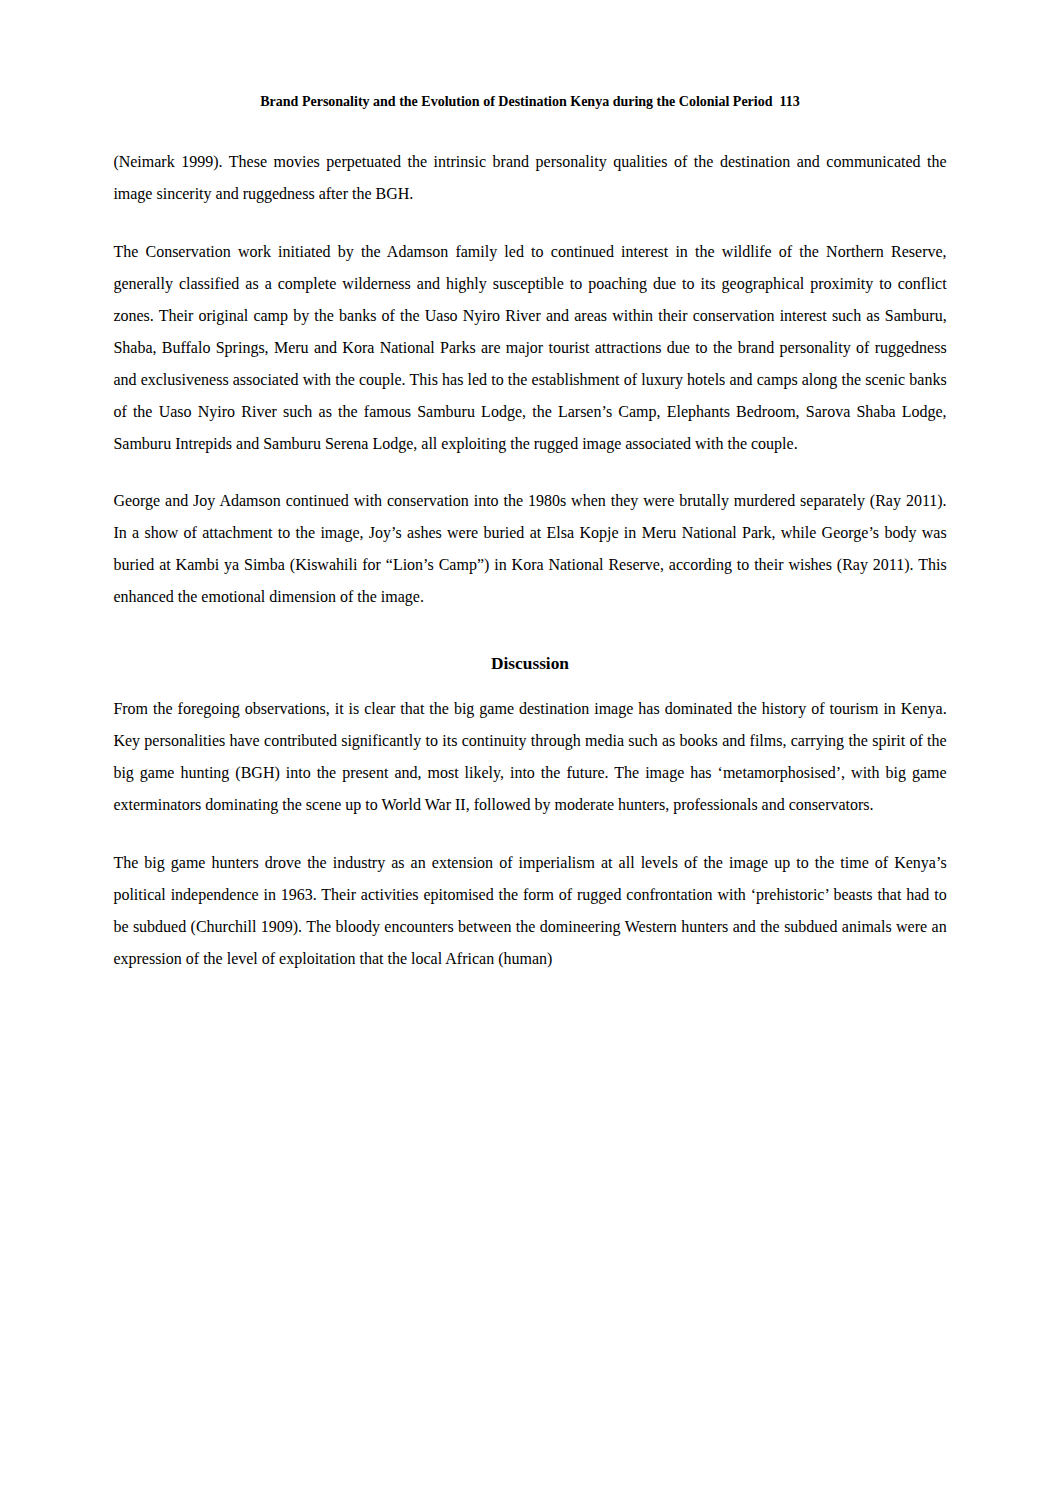Brand Personality and the Evolution of Destination Kenya during the Colonial Period 113
(Neimark 1999). These movies perpetuated the intrinsic brand personality qualities of the destination and communicated the image sincerity and ruggedness after the BGH.
The Conservation work initiated by the Adamson family led to continued interest in the wildlife of the Northern Reserve, generally classified as a complete wilderness and highly susceptible to poaching due to its geographical proximity to conflict zones. Their original camp by the banks of the Uaso Nyiro River and areas within their conservation interest such as Samburu, Shaba, Buffalo Springs, Meru and Kora National Parks are major tourist attractions due to the brand personality of ruggedness and exclusiveness associated with the couple. This has led to the establishment of luxury hotels and camps along the scenic banks of the Uaso Nyiro River such as the famous Samburu Lodge, the Larsen’s Camp, Elephants Bedroom, Sarova Shaba Lodge, Samburu Intrepids and Samburu Serena Lodge, all exploiting the rugged image associated with the couple.
George and Joy Adamson continued with conservation into the 1980s when they were brutally murdered separately (Ray 2011). In a show of attachment to the image, Joy’s ashes were buried at Elsa Kopje in Meru National Park, while George’s body was buried at Kambi ya Simba (Kiswahili for “Lion’s Camp”) in Kora National Reserve, according to their wishes (Ray 2011). This enhanced the emotional dimension of the image.
Discussion
From the foregoing observations, it is clear that the big game destination image has dominated the history of tourism in Kenya. Key personalities have contributed significantly to its continuity through media such as books and films, carrying the spirit of the big game hunting (BGH) into the present and, most likely, into the future. The image has ‘metamorphosised’, with big game exterminators dominating the scene up to World War II, followed by moderate hunters, professionals and conservators.
The big game hunters drove the industry as an extension of imperialism at all levels of the image up to the time of Kenya’s political independence in 1963. Their activities epitomised the form of rugged confrontation with ‘prehistoric’ beasts that had to be subdued (Churchill 1909). The bloody encounters between the domineering Western hunters and the subdued animals were an expression of the level of exploitation that the local African (human)